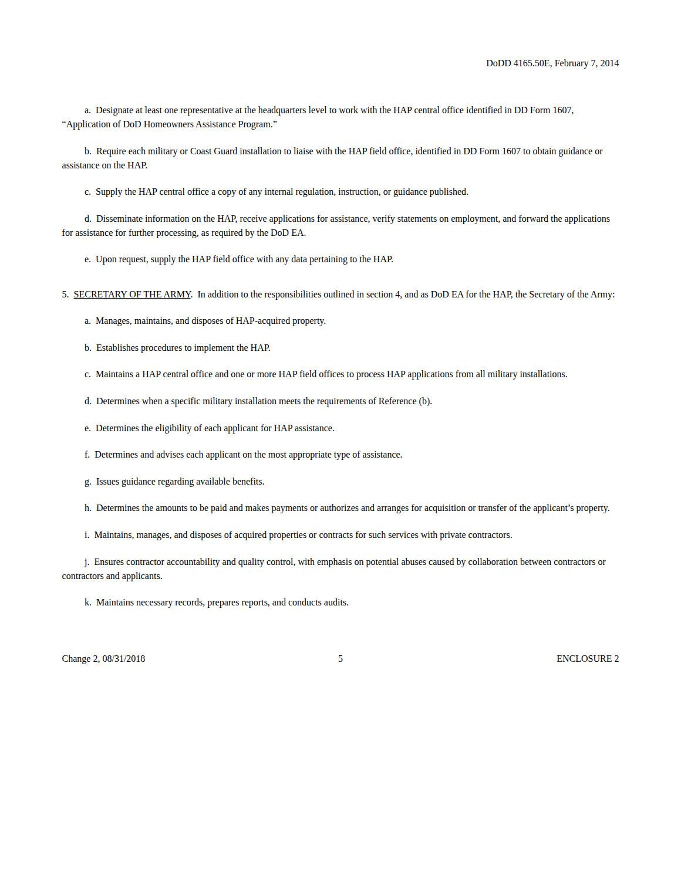DoDD 4165.50E, February 7, 2014
a. Designate at least one representative at the headquarters level to work with the HAP central office identified in DD Form 1607, “Application of DoD Homeowners Assistance Program.”
b. Require each military or Coast Guard installation to liaise with the HAP field office, identified in DD Form 1607 to obtain guidance or assistance on the HAP.
c. Supply the HAP central office a copy of any internal regulation, instruction, or guidance published.
d. Disseminate information on the HAP, receive applications for assistance, verify statements on employment, and forward the applications for assistance for further processing, as required by the DoD EA.
e. Upon request, supply the HAP field office with any data pertaining to the HAP.
5. SECRETARY OF THE ARMY. In addition to the responsibilities outlined in section 4, and as DoD EA for the HAP, the Secretary of the Army:
a. Manages, maintains, and disposes of HAP-acquired property.
b. Establishes procedures to implement the HAP.
c. Maintains a HAP central office and one or more HAP field offices to process HAP applications from all military installations.
d. Determines when a specific military installation meets the requirements of Reference (b).
e. Determines the eligibility of each applicant for HAP assistance.
f. Determines and advises each applicant on the most appropriate type of assistance.
g. Issues guidance regarding available benefits.
h. Determines the amounts to be paid and makes payments or authorizes and arranges for acquisition or transfer of the applicant’s property.
i. Maintains, manages, and disposes of acquired properties or contracts for such services with private contractors.
j. Ensures contractor accountability and quality control, with emphasis on potential abuses caused by collaboration between contractors or contractors and applicants.
k. Maintains necessary records, prepares reports, and conducts audits.
Change 2, 08/31/2018
5
ENCLOSURE 2